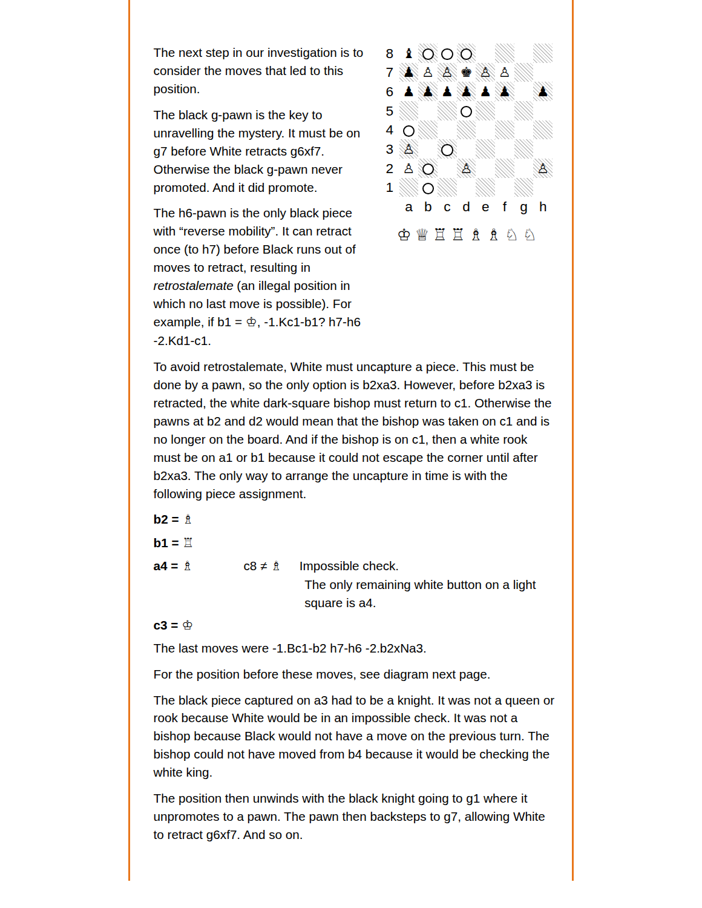The next step in our investigation is to consider the moves that led to this position.
The black g-pawn is the key to unravelling the mystery. It must be on g7 before White retracts g6xf7. Otherwise the black g-pawn never promoted. And it did promote.
The h6-pawn is the only black piece with “reverse mobility”. It can retract once (to h7) before Black runs out of moves to retract, resulting in retrostalemate (an illegal position in which no last move is possible). For example, if b1 = ♔, -1.Kc1-b1? h7-h6 -2.Kd1-c1.
| 8 | ♝ | | | | | | | |
| 7 | ♟ | ♙ | ♙ | ♚ | ♙ | ♙ | | |
| 6 | ♟ | ♟ | ♟ | ♟ | ♟ | ♟ | | ♟ |
| 5 | | | | | | | | |
| 4 | | | | | | | | |
| 3 | ♙ | | | | | | | |
| 2 | ♙ | | | ♙ | | | | ♙ |
| 1 | | | | | | | | |
| | a | b | c | d | e | f | g | h |
♔♕♖♖♗♗♘♘
To avoid retrostalemate, White must uncapture a piece. This must be done by a pawn, so the only option is b2xa3. However, before b2xa3 is retracted, the white dark-square bishop must return to c1. Otherwise the pawns at b2 and d2 would mean that the bishop was taken on c1 and is no longer on the board. And if the bishop is on c1, then a white rook must be on a1 or b1 because it could not escape the corner until after b2xa3. The only way to arrange the uncapture in time is with the following piece assignment.
b2 = ♗
b1 = ♖
a4 = ♗
c8 ≠ ♗ Impossible check. The only remaining white button on a light square is a4.
c3 = ♔
The last moves were -1.Bc1-b2 h7-h6 -2.b2xNa3.
For the position before these moves, see diagram next page.
The black piece captured on a3 had to be a knight. It was not a queen or rook because White would be in an impossible check. It was not a bishop because Black would not have a move on the previous turn. The bishop could not have moved from b4 because it would be checking the white king.
The position then unwinds with the black knight going to g1 where it unpromotes to a pawn. The pawn then backsteps to g7, allowing White to retract g6xf7. And so on.